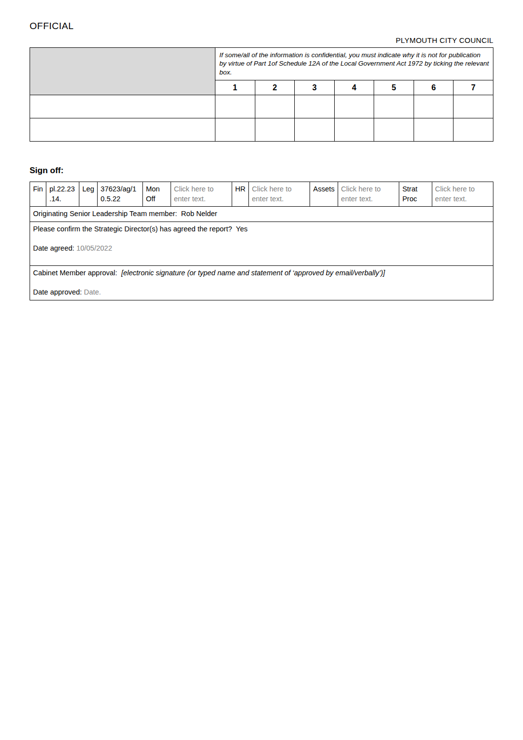OFFICIAL
PLYMOUTH CITY COUNCIL
| | If some/all of the information is confidential, you must indicate why it is not for publication by virtue of Part 1of Schedule 12A of the Local Government Act 1972 by ticking the relevant box. |
| 1 | 2 | 3 | 4 | 5 | 6 | 7 |
Sign off:
| Fin | pl.22.23.14. | Leg | 37623/ag/10.5.22 | Mon Off | Click here to enter text. | HR | Click here to enter text. | Assets | Click here to enter text. | Strat Proc | Click here to enter text. |
| Originating Senior Leadership Team member: Rob Nelder |
| Please confirm the Strategic Director(s) has agreed the report? Yes Date agreed: 10/05/2022 |
| Cabinet Member approval: [electronic signature (or typed name and statement of ‘approved by email/verbally’)] Date approved: Date. |